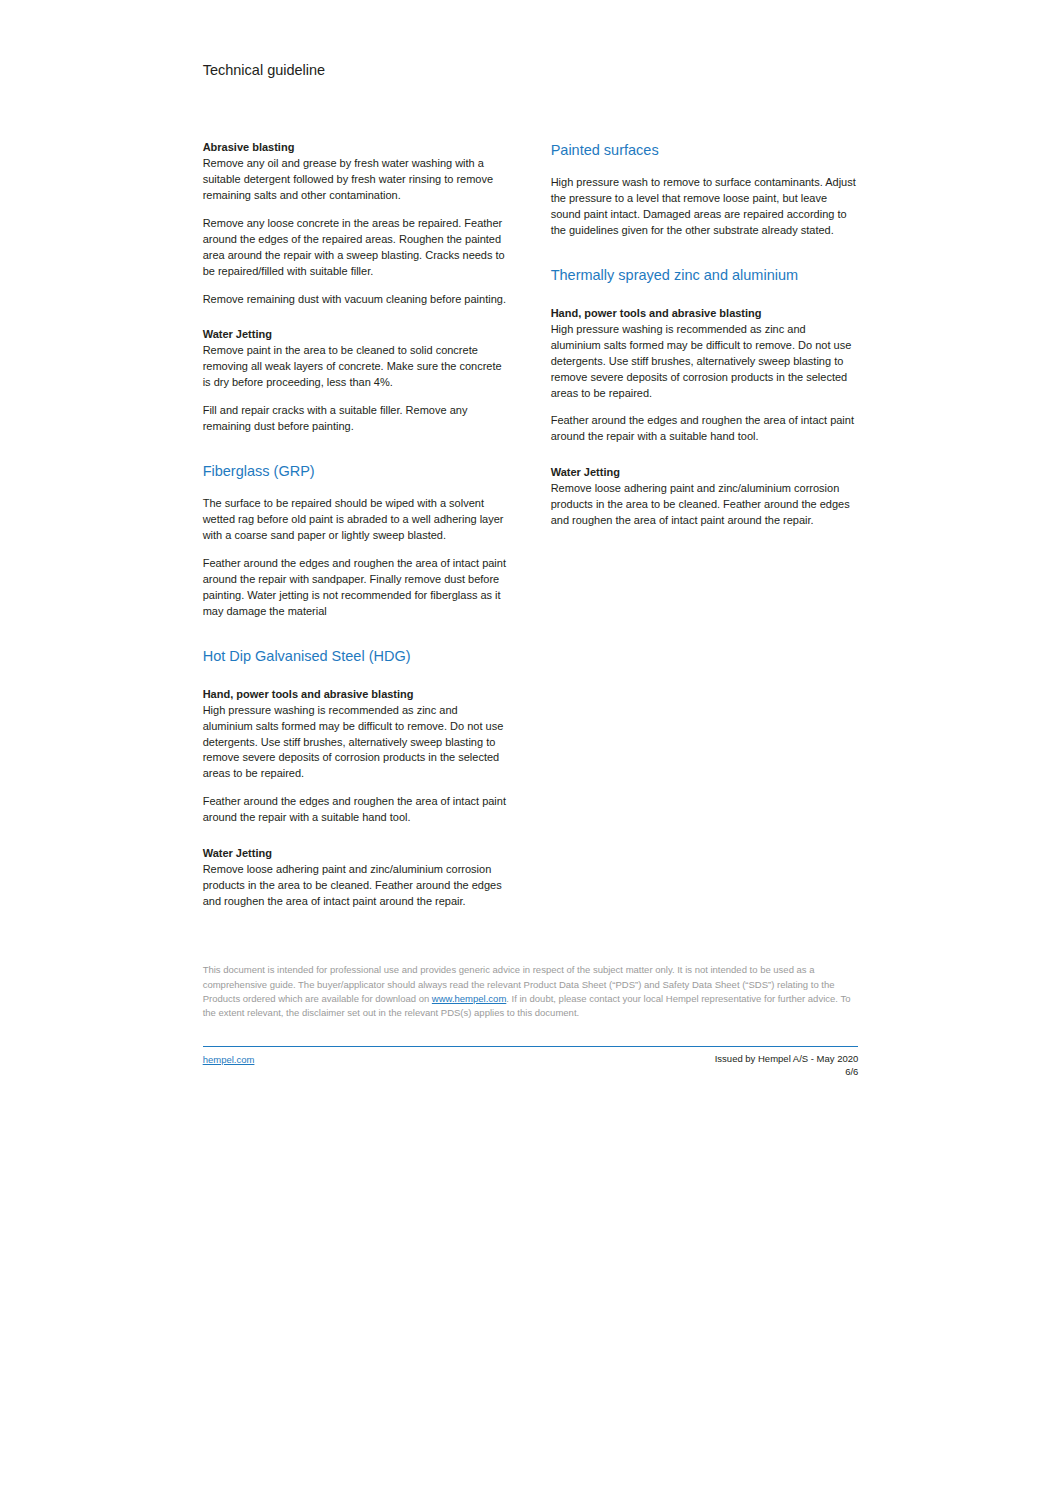Technical guideline
Abrasive blasting
Remove any oil and grease by fresh water washing with a suitable detergent followed by fresh water rinsing to remove remaining salts and other contamination.
Remove any loose concrete in the areas be repaired. Feather around the edges of the repaired areas. Roughen the painted area around the repair with a sweep blasting. Cracks needs to be repaired/filled with suitable filler.
Remove remaining dust with vacuum cleaning before painting.
Water Jetting
Remove paint in the area to be cleaned to solid concrete removing all weak layers of concrete. Make sure the concrete is dry before proceeding, less than 4%.
Fill and repair cracks with a suitable filler. Remove any remaining dust before painting.
Fiberglass (GRP)
The surface to be repaired should be wiped with a solvent wetted rag before old paint is abraded to a well adhering layer with a coarse sand paper or lightly sweep blasted.
Feather around the edges and roughen the area of intact paint around the repair with sandpaper. Finally remove dust before painting. Water jetting is not recommended for fiberglass as it may damage the material
Hot Dip Galvanised Steel (HDG)
Hand, power tools and abrasive blasting
High pressure washing is recommended as zinc and aluminium salts formed may be difficult to remove. Do not use detergents. Use stiff brushes, alternatively sweep blasting to remove severe deposits of corrosion products in the selected areas to be repaired.
Feather around the edges and roughen the area of intact paint around the repair with a suitable hand tool.
Water Jetting
Remove loose adhering paint and zinc/aluminium corrosion products in the area to be cleaned. Feather around the edges and roughen the area of intact paint around the repair.
Painted surfaces
High pressure wash to remove to surface contaminants. Adjust the pressure to a level that remove loose paint, but leave sound paint intact. Damaged areas are repaired according to the guidelines given for the other substrate already stated.
Thermally sprayed zinc and aluminium
Hand, power tools and abrasive blasting
High pressure washing is recommended as zinc and aluminium salts formed may be difficult to remove. Do not use detergents. Use stiff brushes, alternatively sweep blasting to remove severe deposits of corrosion products in the selected areas to be repaired.
Feather around the edges and roughen the area of intact paint around the repair with a suitable hand tool.
Water Jetting
Remove loose adhering paint and zinc/aluminium corrosion products in the area to be cleaned. Feather around the edges and roughen the area of intact paint around the repair.
This document is intended for professional use and provides generic advice in respect of the subject matter only. It is not intended to be used as a comprehensive guide. The buyer/applicator should always read the relevant Product Data Sheet (“PDS”) and Safety Data Sheet (“SDS”) relating to the Products ordered which are available for download on www.hempel.com. If in doubt, please contact your local Hempel representative for further advice. To the extent relevant, the disclaimer set out in the relevant PDS(s) applies to this document.
hempel.com
Issued by Hempel A/S - May 2020
6/6